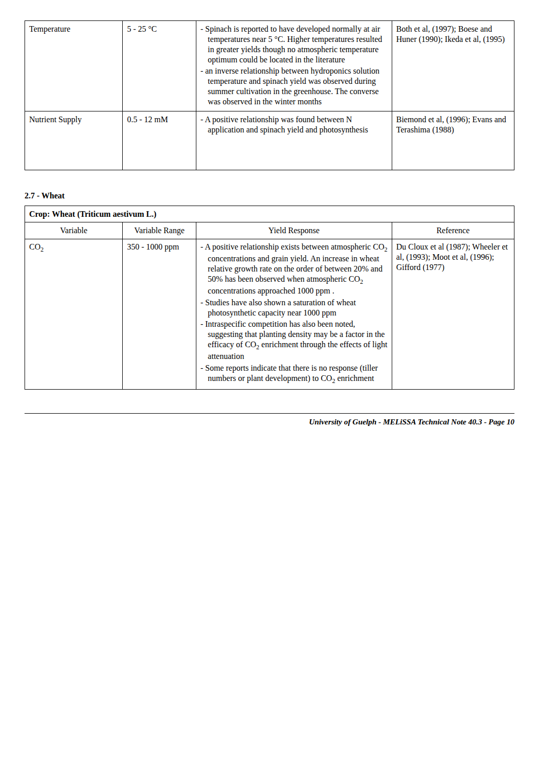| Temperature | 5 - 25 °C | Spinach is reported to have developed normally at air temperatures near 5 °C. Higher temperatures resulted in greater yields though no atmospheric temperature optimum could be located in the literature an inverse relationship between hydroponics solution temperature and spinach yield was observed during summer cultivation in the greenhouse. The converse was observed in the winter months | Both et al, (1997); Boese and Huner (1990); Ikeda et al, (1995) |
| Nutrient Supply | 0.5 - 12 mM | A positive relationship was found between N application and spinach yield and photosynthesis | Biemond et al, (1996); Evans and Terashima (1988) |
2.7 - Wheat
| Crop: Wheat (Triticum aestivum L.) |
| Variable | Variable Range | Yield Response | Reference |
| CO 2 | 350 - 1000 ppm | A positive relationship exists between atmospheric CO 2 concentrations and grain yield. An increase in wheat relative growth rate on the order of between 20% and 50% has been observed when atmospheric CO 2 concentrations approached 1000 ppm . Studies have also shown a saturation of wheat photosynthetic capacity near 1000 ppm Intraspecific competition has also been noted, suggesting that planting density may be a factor in the efficacy of CO 2 enrichment through the effects of light attenuation Some reports indicate that there is no response (tiller numbers or plant development) to CO 2 enrichment | Du Cloux et al (1987); Wheeler et al, (1993); Moot et al, (1996); Gifford (1977) |
University of Guelph - MELiSSA Technical Note 40.3 - Page 10